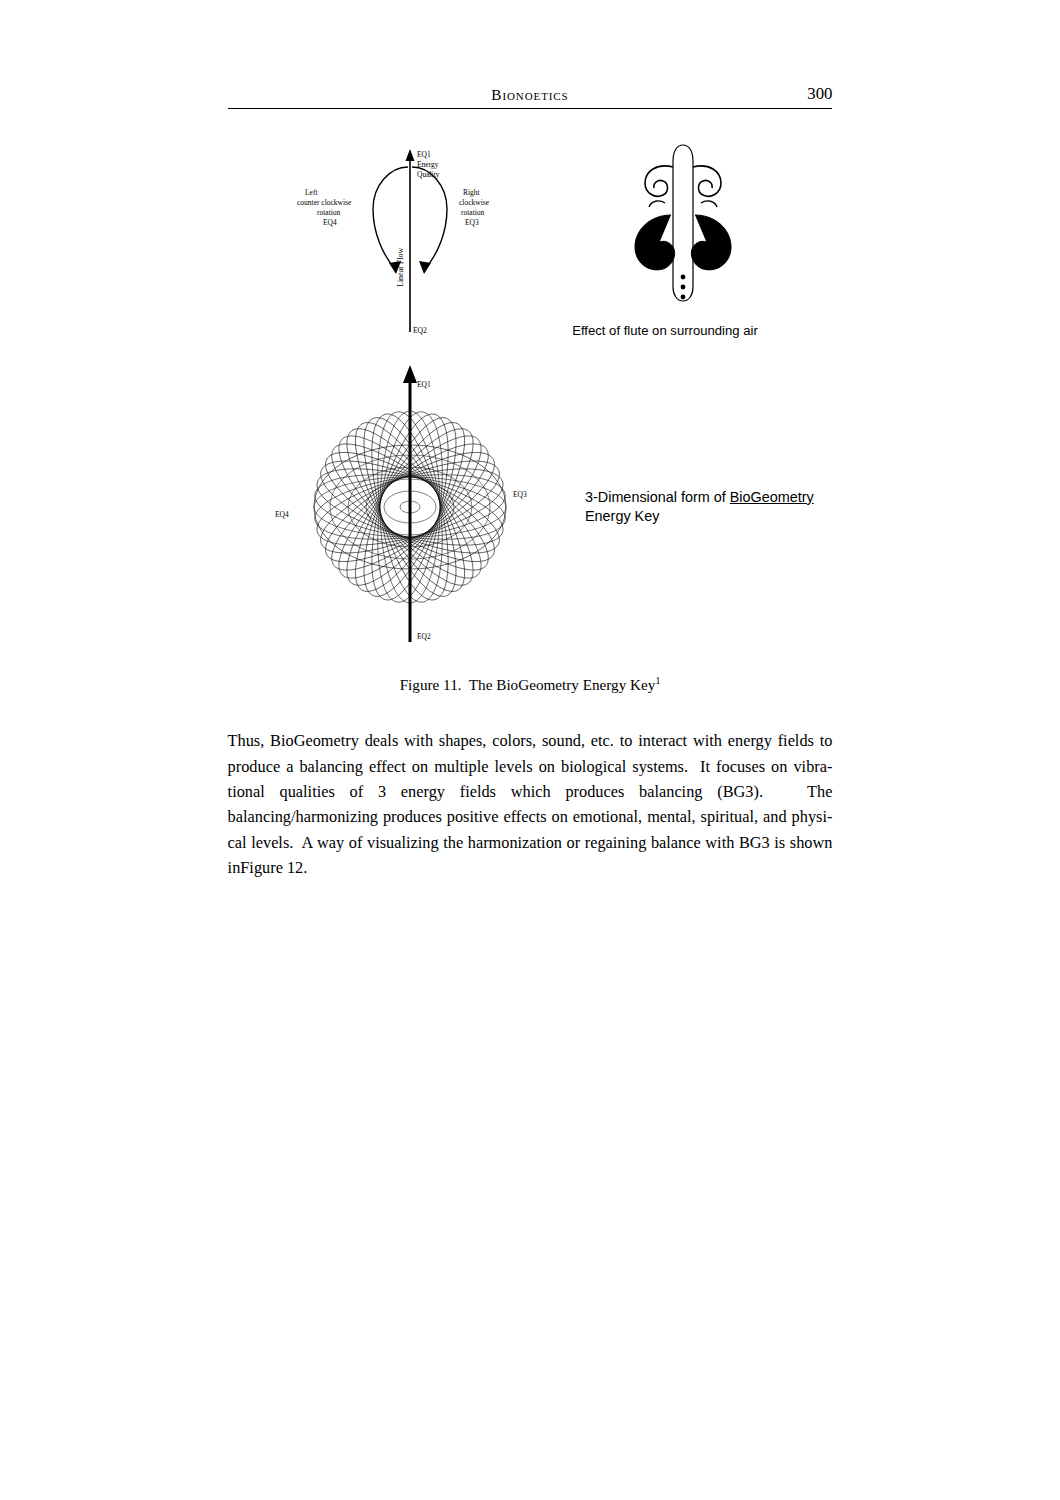Bionoetics 300
EQ1 Energy Quality Left counter clockwise rotation EQ4 Right clockwise rotation EQ3 EQ2 Linear Flow
Effect of flute on surrounding air
EQ1 EQ3 EQ4 EQ2
3-Dimensional form of BioGeometry Energy Key
Figure 11. The BioGeometry Energy Key1
Thus, BioGeometry deals with shapes, colors, sound, etc. to interact with energy fields to produce a balancing effect on multiple levels on biological systems. It focuses on vibrational qualities of 3 energy fields which produces balancing (BG3). The balancing/harmonizing produces positive effects on emotional, mental, spiritual, and physical levels. A way of visualizing the harmonization or regaining balance with BG3 is shown inFigure 12.